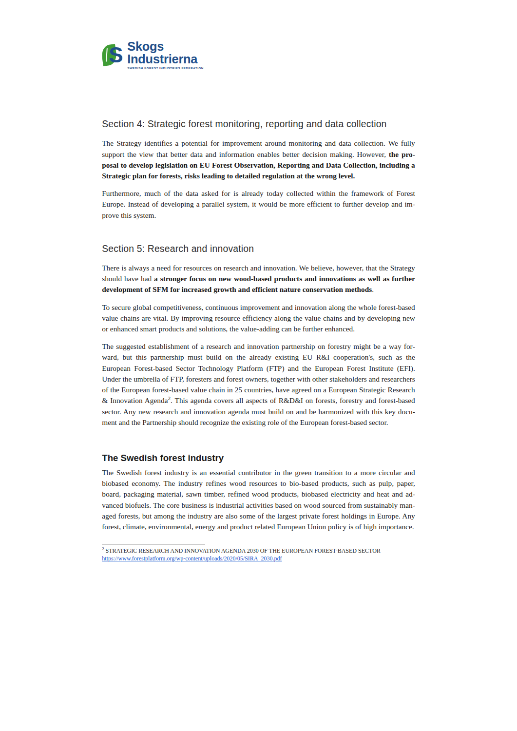S
Skogs Industrierna SWEDISH FOREST INDUSTRIES FEDERATION
Section 4: Strategic forest monitoring, reporting and data collection
The Strategy identifies a potential for improvement around monitoring and data collection. We fully support the view that better data and information enables better decision making. However, the proposal to develop legislation on EU Forest Observation, Reporting and Data Collection, including a Strategic plan for forests, risks leading to detailed regulation at the wrong level.
Furthermore, much of the data asked for is already today collected within the framework of Forest Europe. Instead of developing a parallel system, it would be more efficient to further develop and improve this system.
Section 5: Research and innovation
There is always a need for resources on research and innovation. We believe, however, that the Strategy should have had a stronger focus on new wood-based products and innovations as well as further development of SFM for increased growth and efficient nature conservation methods.
To secure global competitiveness, continuous improvement and innovation along the whole forest-based value chains are vital. By improving resource efficiency along the value chains and by developing new or enhanced smart products and solutions, the value-adding can be further enhanced.
The suggested establishment of a research and innovation partnership on forestry might be a way forward, but this partnership must build on the already existing EU R&I cooperation's, such as the European Forest-based Sector Technology Platform (FTP) and the European Forest Institute (EFI). Under the umbrella of FTP, foresters and forest owners, together with other stakeholders and researchers of the European forest-based value chain in 25 countries, have agreed on a European Strategic Research & Innovation Agenda2. This agenda covers all aspects of R&D&I on forests, forestry and forest-based sector. Any new research and innovation agenda must build on and be harmonized with this key document and the Partnership should recognize the existing role of the European forest-based sector.
The Swedish forest industry
The Swedish forest industry is an essential contributor in the green transition to a more circular and biobased economy. The industry refines wood resources to bio-based products, such as pulp, paper, board, packaging material, sawn timber, refined wood products, biobased electricity and heat and advanced biofuels. The core business is industrial activities based on wood sourced from sustainably managed forests, but among the industry are also some of the largest private forest holdings in Europe. Any forest, climate, environmental, energy and product related European Union policy is of high importance.
2 STRATEGIC RESEARCH AND INNOVATION AGENDA 2030 OF THE EUROPEAN FOREST-BASED SECTOR
https://www.forestplatform.org/wp-content/uploads/2020/05/SIRA_2030.pdf